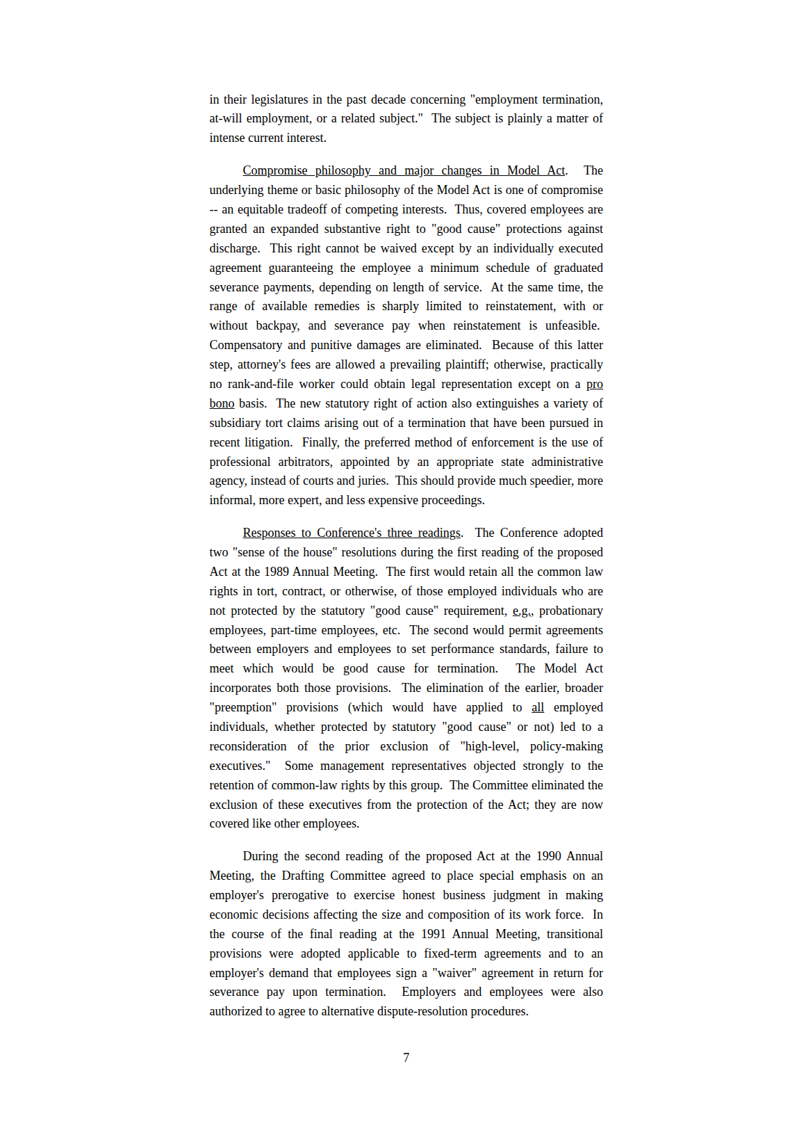in their legislatures in the past decade concerning "employment termination, at-will employment, or a related subject." The subject is plainly a matter of intense current interest.
Compromise philosophy and major changes in Model Act. The underlying theme or basic philosophy of the Model Act is one of compromise -- an equitable tradeoff of competing interests. Thus, covered employees are granted an expanded substantive right to "good cause" protections against discharge. This right cannot be waived except by an individually executed agreement guaranteeing the employee a minimum schedule of graduated severance payments, depending on length of service. At the same time, the range of available remedies is sharply limited to reinstatement, with or without backpay, and severance pay when reinstatement is unfeasible. Compensatory and punitive damages are eliminated. Because of this latter step, attorney's fees are allowed a prevailing plaintiff; otherwise, practically no rank-and-file worker could obtain legal representation except on a pro bono basis. The new statutory right of action also extinguishes a variety of subsidiary tort claims arising out of a termination that have been pursued in recent litigation. Finally, the preferred method of enforcement is the use of professional arbitrators, appointed by an appropriate state administrative agency, instead of courts and juries. This should provide much speedier, more informal, more expert, and less expensive proceedings.
Responses to Conference's three readings. The Conference adopted two "sense of the house" resolutions during the first reading of the proposed Act at the 1989 Annual Meeting. The first would retain all the common law rights in tort, contract, or otherwise, of those employed individuals who are not protected by the statutory "good cause" requirement, e.g., probationary employees, part-time employees, etc. The second would permit agreements between employers and employees to set performance standards, failure to meet which would be good cause for termination. The Model Act incorporates both those provisions. The elimination of the earlier, broader "preemption" provisions (which would have applied to all employed individuals, whether protected by statutory "good cause" or not) led to a reconsideration of the prior exclusion of "high-level, policy-making executives." Some management representatives objected strongly to the retention of common-law rights by this group. The Committee eliminated the exclusion of these executives from the protection of the Act; they are now covered like other employees.
During the second reading of the proposed Act at the 1990 Annual Meeting, the Drafting Committee agreed to place special emphasis on an employer's prerogative to exercise honest business judgment in making economic decisions affecting the size and composition of its work force. In the course of the final reading at the 1991 Annual Meeting, transitional provisions were adopted applicable to fixed-term agreements and to an employer's demand that employees sign a "waiver" agreement in return for severance pay upon termination. Employers and employees were also authorized to agree to alternative dispute-resolution procedures.
7